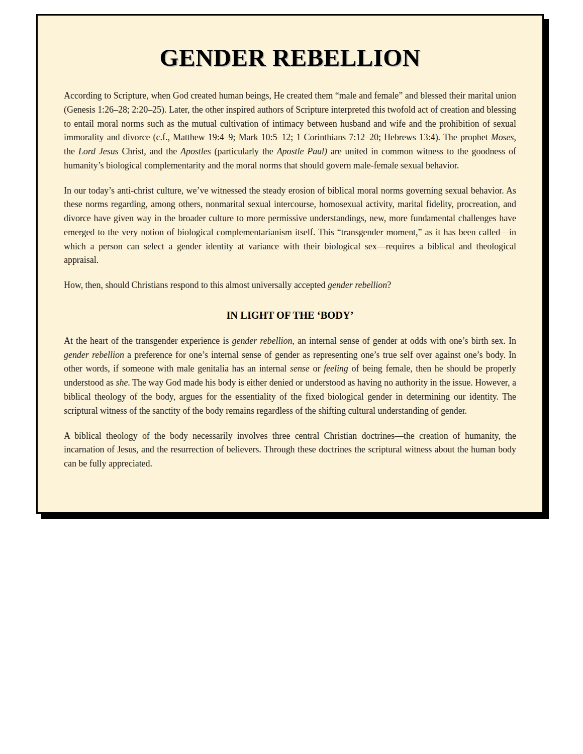GENDER REBELLION
According to Scripture, when God created human beings, He created them “male and female” and blessed their marital union (Genesis 1:26–28; 2:20–25). Later, the other inspired authors of Scripture interpreted this twofold act of creation and blessing to entail moral norms such as the mutual cultivation of intimacy between husband and wife and the prohibition of sexual immorality and divorce (c.f., Matthew 19:4–9; Mark 10:5–12; 1 Corinthians 7:12–20; Hebrews 13:4). The prophet Moses, the Lord Jesus Christ, and the Apostles (particularly the Apostle Paul) are united in common witness to the goodness of humanity’s biological complementarity and the moral norms that should govern male-female sexual behavior.
In our today’s anti-christ culture, we’ve witnessed the steady erosion of biblical moral norms governing sexual behavior. As these norms regarding, among others, nonmarital sexual intercourse, homosexual activity, marital fidelity, procreation, and divorce have given way in the broader culture to more permissive understandings, new, more fundamental challenges have emerged to the very notion of biological complementarianism itself. This “transgender moment,” as it has been called—in which a person can select a gender identity at variance with their biological sex—requires a biblical and theological appraisal.
How, then, should Christians respond to this almost universally accepted gender rebellion?
IN LIGHT OF THE ‘BODY’
At the heart of the transgender experience is gender rebellion, an internal sense of gender at odds with one’s birth sex. In gender rebellion a preference for one’s internal sense of gender as representing one’s true self over against one’s body. In other words, if someone with male genitalia has an internal sense or feeling of being female, then he should be properly understood as she. The way God made his body is either denied or understood as having no authority in the issue. However, a biblical theology of the body, argues for the essentiality of the fixed biological gender in determining our identity. The scriptural witness of the sanctity of the body remains regardless of the shifting cultural understanding of gender.
A biblical theology of the body necessarily involves three central Christian doctrines—the creation of humanity, the incarnation of Jesus, and the resurrection of believers. Through these doctrines the scriptural witness about the human body can be fully appreciated.